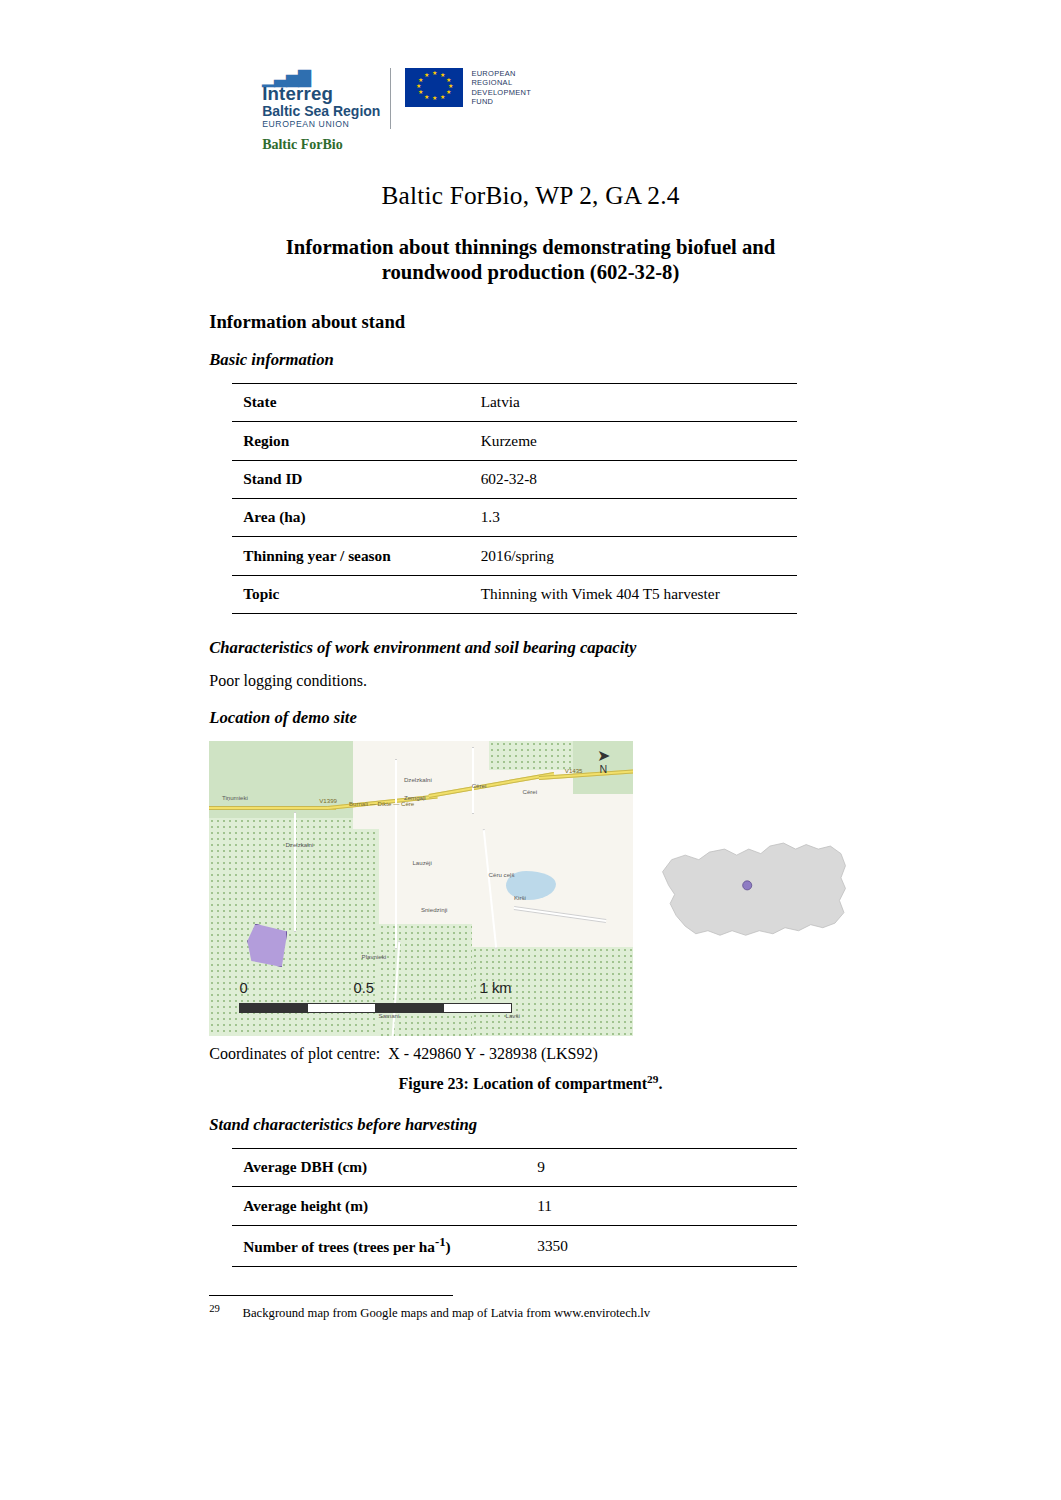▁▃▅▇
Interreg
Baltic Sea Region
EUROPEAN UNION
★ ★ ★ ★ ★ ★ ★ ★ ★ ★ ★ ★
European
Regional
Development
Fund
Baltic ForBio
Baltic ForBio, WP 2, GA 2.4
Information about thinnings demonstrating biofuel and
roundwood production (602-32-8)
Information about stand
Basic information
| State | Latvia |
| Region | Kurzeme |
| Stand ID | 602-32-8 |
| Area (ha) | 1.3 |
| Thinning year / season | 2016/spring |
| Topic | Thinning with Vimek 404 T5 harvester |
Characteristics of work environment and soil bearing capacity
Poor logging conditions.
Location of demo site
Tiņumieki
V1399
Burnali — Dikte — Cēre
V1435
Dzelzkalni
Zemgaļi
Cērei
Cērei
Lauzēji
Cēru ceļš
Kirši
Sniedzīnji
Plavnieki
Samani
Lavši
Dzelzkalni
➤N
00.51 km
Coordinates of plot centre: X - 429860 Y - 328938 (LKS92)
Figure 23: Location of compartment29.
Stand characteristics before harvesting
| Average DBH (cm) | 9 |
| Average height (m) | 11 |
| Number of trees (trees per ha -1 ) | 3350 |
29Background map from Google maps and map of Latvia from www.envirotech.lv